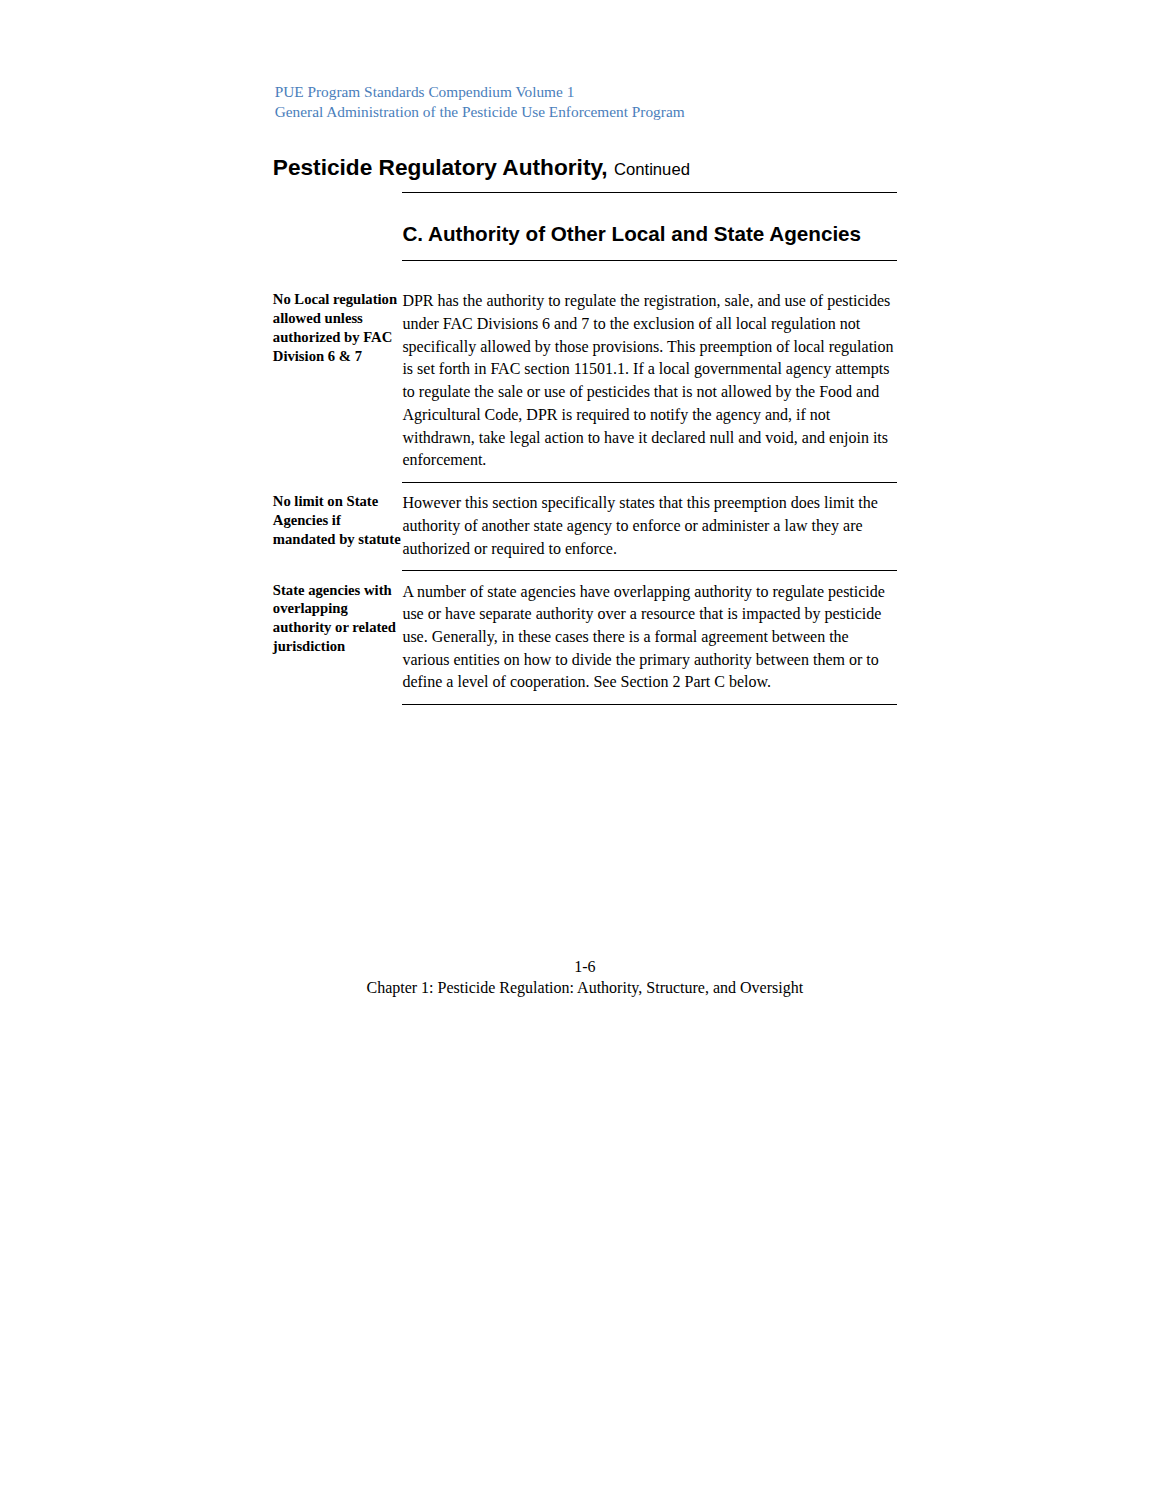PUE Program Standards Compendium Volume 1 General Administration of the Pesticide Use Enforcement Program
Pesticide Regulatory Authority, Continued
C. Authority of Other Local and State Agencies
| No Local regulation allowed unless authorized by FAC Division 6 & 7 | DPR has the authority to regulate the registration, sale, and use of pesticides under FAC Divisions 6 and 7 to the exclusion of all local regulation not specifically allowed by those provisions. This preemption of local regulation is set forth in FAC section 11501.1. If a local governmental agency attempts to regulate the sale or use of pesticides that is not allowed by the Food and Agricultural Code, DPR is required to notify the agency and, if not withdrawn, take legal action to have it declared null and void, and enjoin its enforcement. |
| No limit on State Agencies if mandated by statute | However this section specifically states that this preemption does limit the authority of another state agency to enforce or administer a law they are authorized or required to enforce. |
| State agencies with overlapping authority or related jurisdiction | A number of state agencies have overlapping authority to regulate pesticide use or have separate authority over a resource that is impacted by pesticide use. Generally, in these cases there is a formal agreement between the various entities on how to divide the primary authority between them or to define a level of cooperation. See Section 2 Part C below. |
1-6 Chapter 1: Pesticide Regulation: Authority, Structure, and Oversight